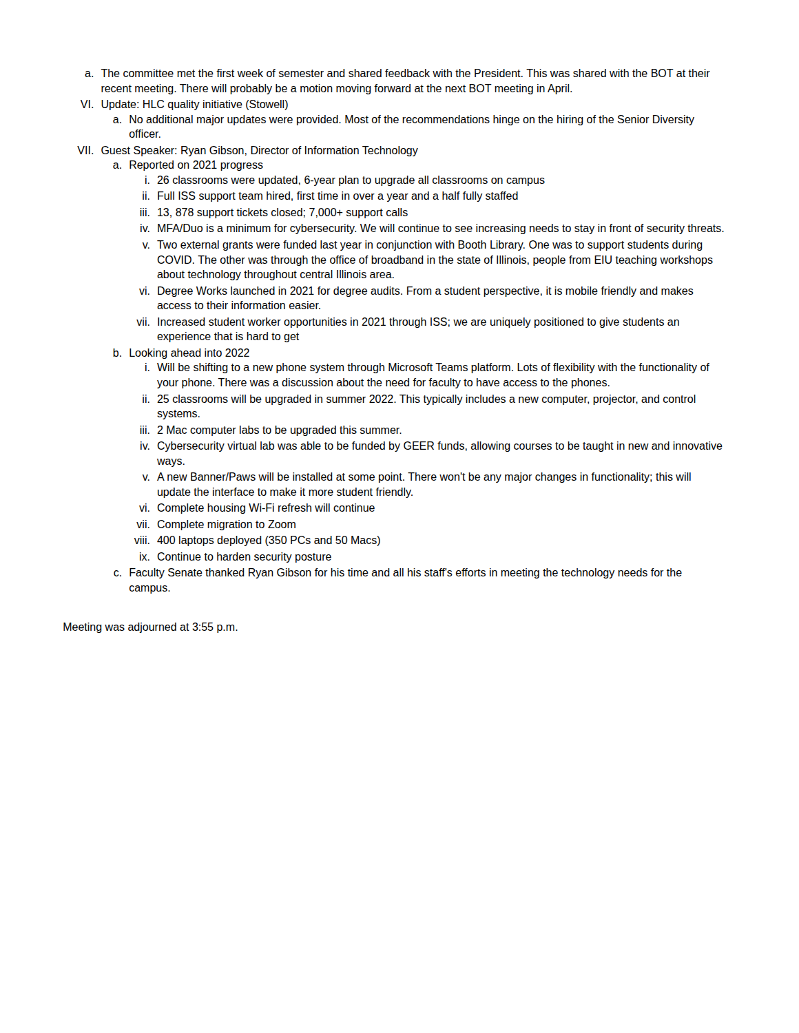The committee met the first week of semester and shared feedback with the President. This was shared with the BOT at their recent meeting. There will probably be a motion moving forward at the next BOT meeting in April.
Update: HLC quality initiative (Stowell)
No additional major updates were provided. Most of the recommendations hinge on the hiring of the Senior Diversity officer.
Guest Speaker: Ryan Gibson, Director of Information Technology
Reported on 2021 progress
26 classrooms were updated, 6-year plan to upgrade all classrooms on campus
Full ISS support team hired, first time in over a year and a half fully staffed
13, 878 support tickets closed; 7,000+ support calls
MFA/Duo is a minimum for cybersecurity. We will continue to see increasing needs to stay in front of security threats.
Two external grants were funded last year in conjunction with Booth Library. One was to support students during COVID. The other was through the office of broadband in the state of Illinois, people from EIU teaching workshops about technology throughout central Illinois area.
Degree Works launched in 2021 for degree audits. From a student perspective, it is mobile friendly and makes access to their information easier.
Increased student worker opportunities in 2021 through ISS; we are uniquely positioned to give students an experience that is hard to get
Looking ahead into 2022
Will be shifting to a new phone system through Microsoft Teams platform. Lots of flexibility with the functionality of your phone. There was a discussion about the need for faculty to have access to the phones.
25 classrooms will be upgraded in summer 2022. This typically includes a new computer, projector, and control systems.
2 Mac computer labs to be upgraded this summer.
Cybersecurity virtual lab was able to be funded by GEER funds, allowing courses to be taught in new and innovative ways.
A new Banner/Paws will be installed at some point. There won't be any major changes in functionality; this will update the interface to make it more student friendly.
Complete housing Wi-Fi refresh will continue
Complete migration to Zoom
400 laptops deployed (350 PCs and 50 Macs)
Continue to harden security posture
Faculty Senate thanked Ryan Gibson for his time and all his staff's efforts in meeting the technology needs for the campus.
Meeting was adjourned at 3:55 p.m.